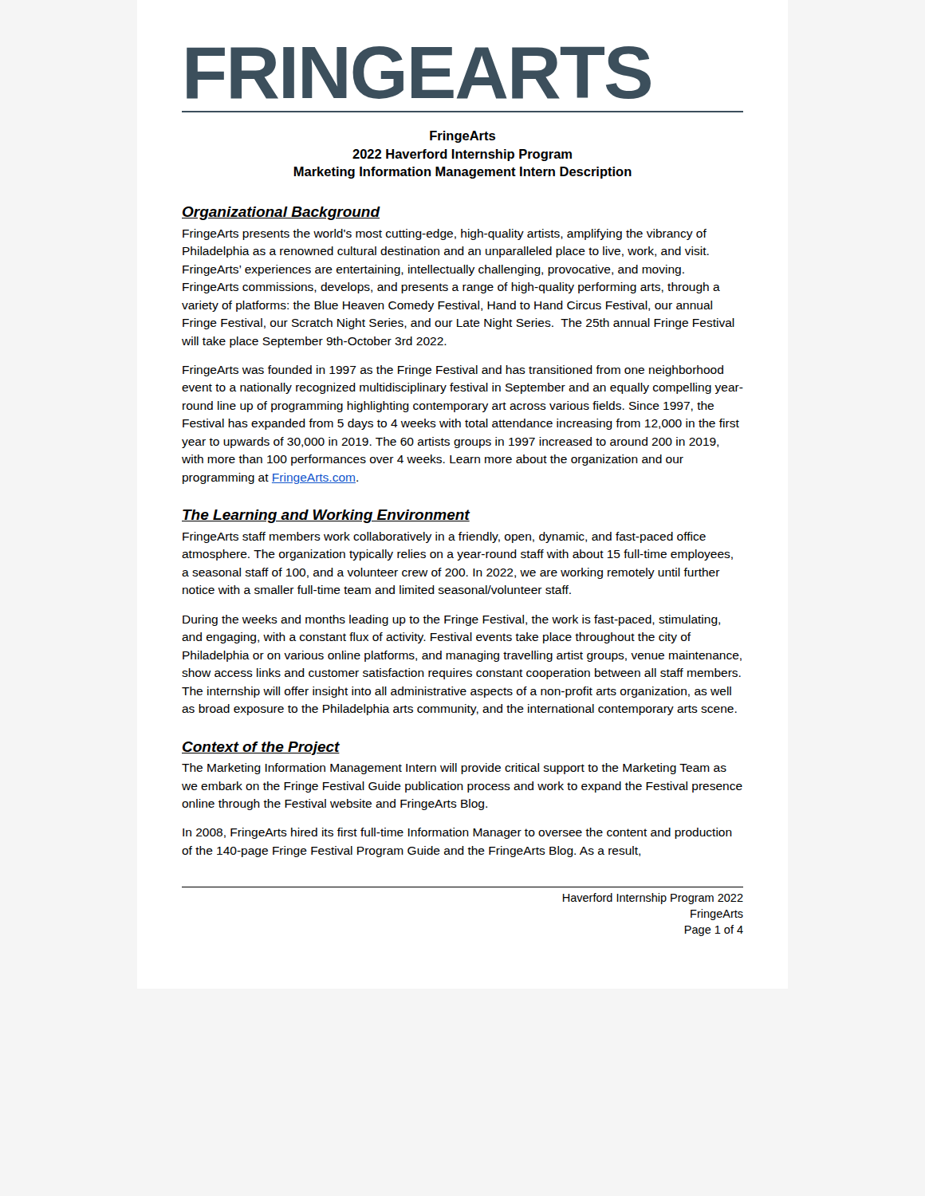FRINGEARTS
FringeArts
2022 Haverford Internship Program
Marketing Information Management Intern Description
Organizational Background
FringeArts presents the world's most cutting-edge, high-quality artists, amplifying the vibrancy of Philadelphia as a renowned cultural destination and an unparalleled place to live, work, and visit. FringeArts’ experiences are entertaining, intellectually challenging, provocative, and moving. FringeArts commissions, develops, and presents a range of high-quality performing arts, through a variety of platforms: the Blue Heaven Comedy Festival, Hand to Hand Circus Festival, our annual Fringe Festival, our Scratch Night Series, and our Late Night Series. The 25th annual Fringe Festival will take place September 9th-October 3rd 2022.
FringeArts was founded in 1997 as the Fringe Festival and has transitioned from one neighborhood event to a nationally recognized multidisciplinary festival in September and an equally compelling year-round line up of programming highlighting contemporary art across various fields. Since 1997, the Festival has expanded from 5 days to 4 weeks with total attendance increasing from 12,000 in the first year to upwards of 30,000 in 2019. The 60 artists groups in 1997 increased to around 200 in 2019, with more than 100 performances over 4 weeks. Learn more about the organization and our programming at FringeArts.com.
The Learning and Working Environment
FringeArts staff members work collaboratively in a friendly, open, dynamic, and fast-paced office atmosphere. The organization typically relies on a year-round staff with about 15 full-time employees, a seasonal staff of 100, and a volunteer crew of 200. In 2022, we are working remotely until further notice with a smaller full-time team and limited seasonal/volunteer staff.
During the weeks and months leading up to the Fringe Festival, the work is fast-paced, stimulating, and engaging, with a constant flux of activity. Festival events take place throughout the city of Philadelphia or on various online platforms, and managing travelling artist groups, venue maintenance, show access links and customer satisfaction requires constant cooperation between all staff members. The internship will offer insight into all administrative aspects of a non-profit arts organization, as well as broad exposure to the Philadelphia arts community, and the international contemporary arts scene.
Context of the Project
The Marketing Information Management Intern will provide critical support to the Marketing Team as we embark on the Fringe Festival Guide publication process and work to expand the Festival presence online through the Festival website and FringeArts Blog.
In 2008, FringeArts hired its first full-time Information Manager to oversee the content and production of the 140-page Fringe Festival Program Guide and the FringeArts Blog. As a result,
Haverford Internship Program 2022
FringeArts
Page 1 of 4